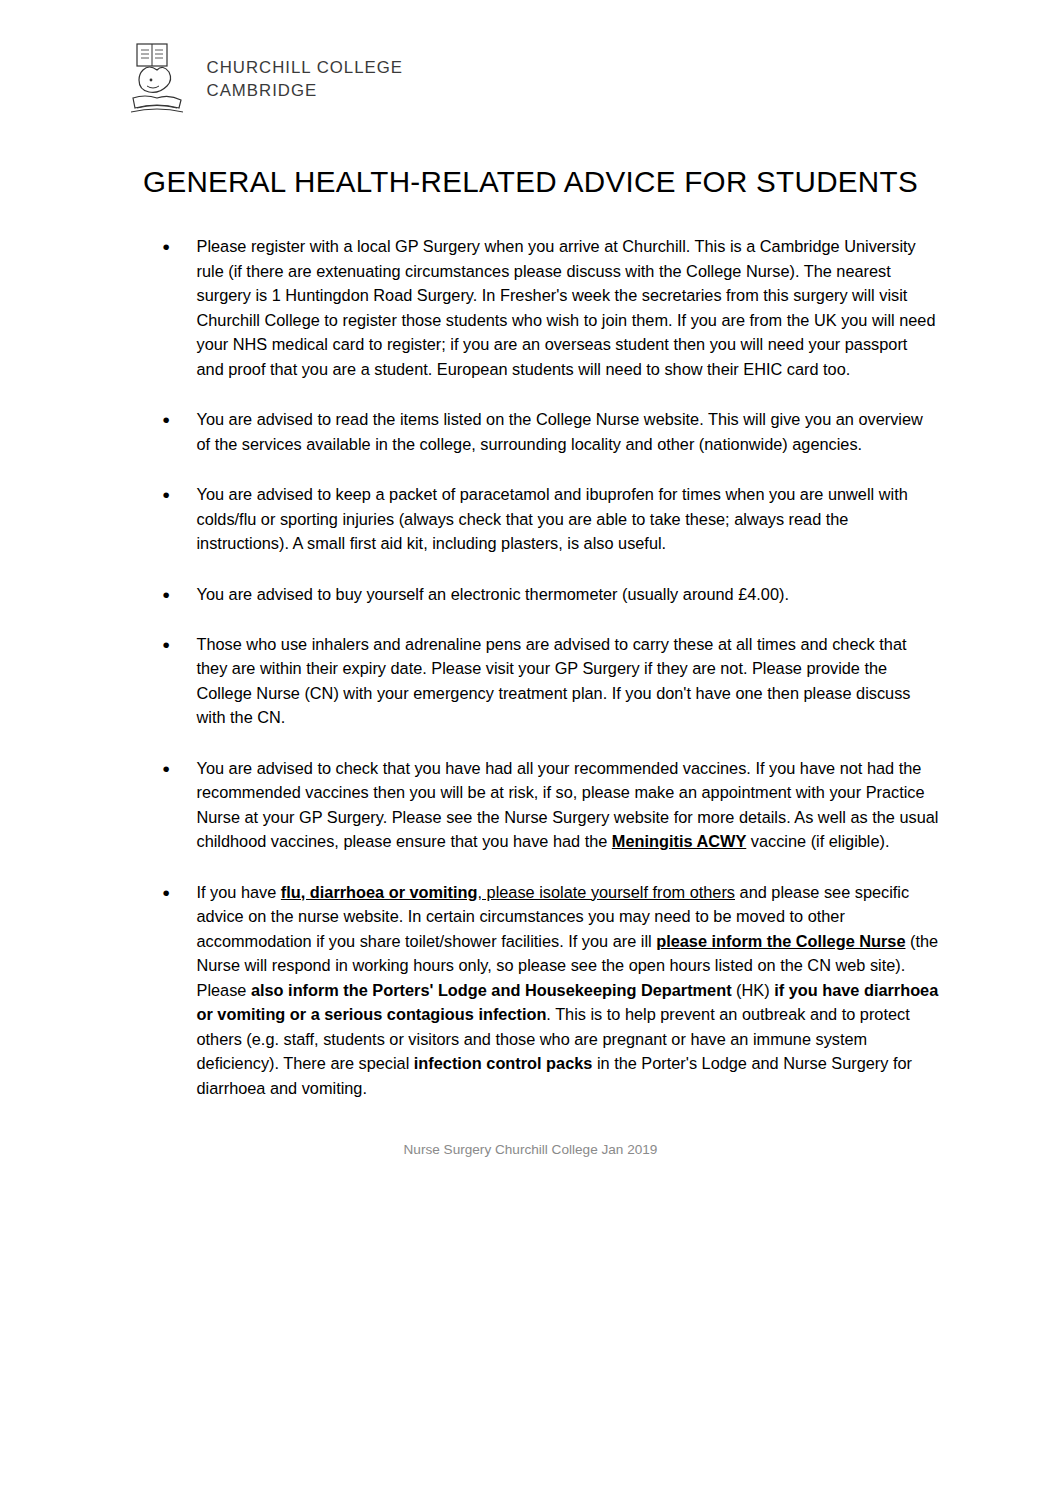CHURCHILL COLLEGE
CAMBRIDGE
GENERAL HEALTH-RELATED ADVICE FOR STUDENTS
Please register with a local GP Surgery when you arrive at Churchill. This is a Cambridge University rule (if there are extenuating circumstances please discuss with the College Nurse). The nearest surgery is 1 Huntingdon Road Surgery. In Fresher's week the secretaries from this surgery will visit Churchill College to register those students who wish to join them. If you are from the UK you will need your NHS medical card to register; if you are an overseas student then you will need your passport and proof that you are a student. European students will need to show their EHIC card too.
You are advised to read the items listed on the College Nurse website. This will give you an overview of the services available in the college, surrounding locality and other (nationwide) agencies.
You are advised to keep a packet of paracetamol and ibuprofen for times when you are unwell with colds/flu or sporting injuries (always check that you are able to take these; always read the instructions). A small first aid kit, including plasters, is also useful.
You are advised to buy yourself an electronic thermometer (usually around £4.00).
Those who use inhalers and adrenaline pens are advised to carry these at all times and check that they are within their expiry date. Please visit your GP Surgery if they are not. Please provide the College Nurse (CN) with your emergency treatment plan. If you don't have one then please discuss with the CN.
You are advised to check that you have had all your recommended vaccines. If you have not had the recommended vaccines then you will be at risk, if so, please make an appointment with your Practice Nurse at your GP Surgery. Please see the Nurse Surgery website for more details. As well as the usual childhood vaccines, please ensure that you have had the Meningitis ACWY vaccine (if eligible).
If you have flu, diarrhoea or vomiting, please isolate yourself from others and please see specific advice on the nurse website. In certain circumstances you may need to be moved to other accommodation if you share toilet/shower facilities. If you are ill please inform the College Nurse (the Nurse will respond in working hours only, so please see the open hours listed on the CN web site). Please also inform the Porters' Lodge and Housekeeping Department (HK) if you have diarrhoea or vomiting or a serious contagious infection. This is to help prevent an outbreak and to protect others (e.g. staff, students or visitors and those who are pregnant or have an immune system deficiency). There are special infection control packs in the Porter's Lodge and Nurse Surgery for diarrhoea and vomiting.
Nurse Surgery Churchill College Jan 2019